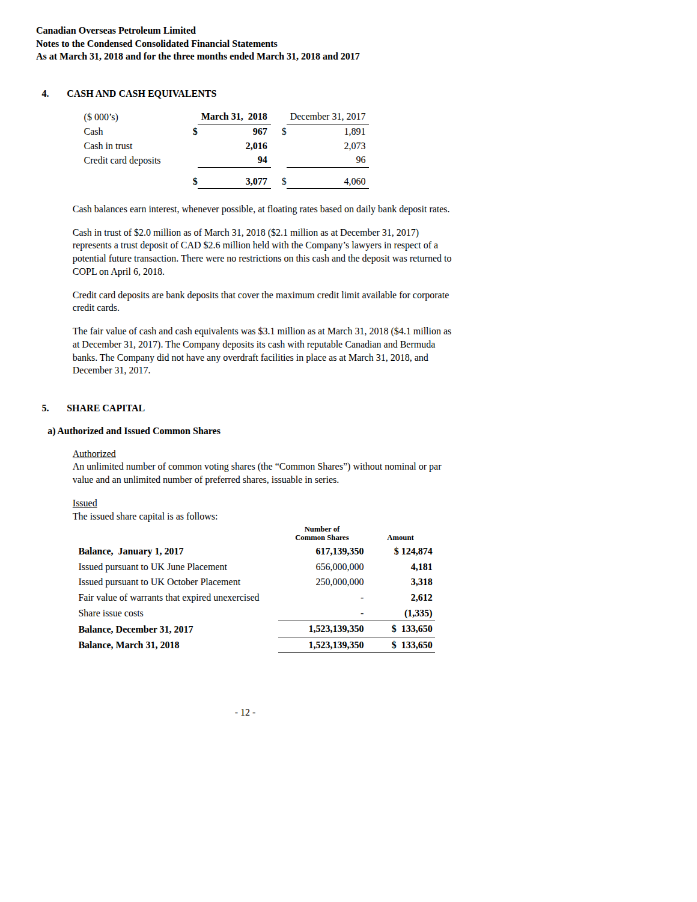Canadian Overseas Petroleum Limited
Notes to the Condensed Consolidated Financial Statements
As at March 31, 2018 and for the three months ended March 31, 2018 and 2017
4. Cash and Cash Equivalents
| ($ 000’s) | | March 31, 2018 | | December 31, 2017 |
| Cash | $ | 967 | $ | 1,891 |
| Cash in trust | | 2,016 | | 2,073 |
| Credit card deposits | | 94 | | 96 |
| | $ | 3,077 | $ | 4,060 |
Cash balances earn interest, whenever possible, at floating rates based on daily bank deposit rates.
Cash in trust of $2.0 million as of March 31, 2018 ($2.1 million as at December 31, 2017) represents a trust deposit of CAD $2.6 million held with the Company’s lawyers in respect of a potential future transaction. There were no restrictions on this cash and the deposit was returned to COPL on April 6, 2018.
Credit card deposits are bank deposits that cover the maximum credit limit available for corporate credit cards.
The fair value of cash and cash equivalents was $3.1 million as at March 31, 2018 ($4.1 million as at December 31, 2017). The Company deposits its cash with reputable Canadian and Bermuda banks. The Company did not have any overdraft facilities in place as at March 31, 2018, and December 31, 2017.
5. Share Capital
a) Authorized and Issued Common Shares
Authorized
An unlimited number of common voting shares (the “Common Shares”) without nominal or par value and an unlimited number of preferred shares, issuable in series.
Issued
The issued share capital is as follows:
| | Number of Common Shares | Amount |
| --- | --- | --- |
| Balance, January 1, 2017 | 617,139,350 | $ 124,874 |
| Issued pursuant to UK June Placement | 656,000,000 | 4,181 |
| Issued pursuant to UK October Placement | 250,000,000 | 3,318 |
| Fair value of warrants that expired unexercised | - | 2,612 |
| Share issue costs | - | (1,335) |
| Balance, December 31, 2017 | 1,523,139,350 | $ 133,650 |
| Balance, March 31, 2018 | 1,523,139,350 | $ 133,650 |
- 12 -